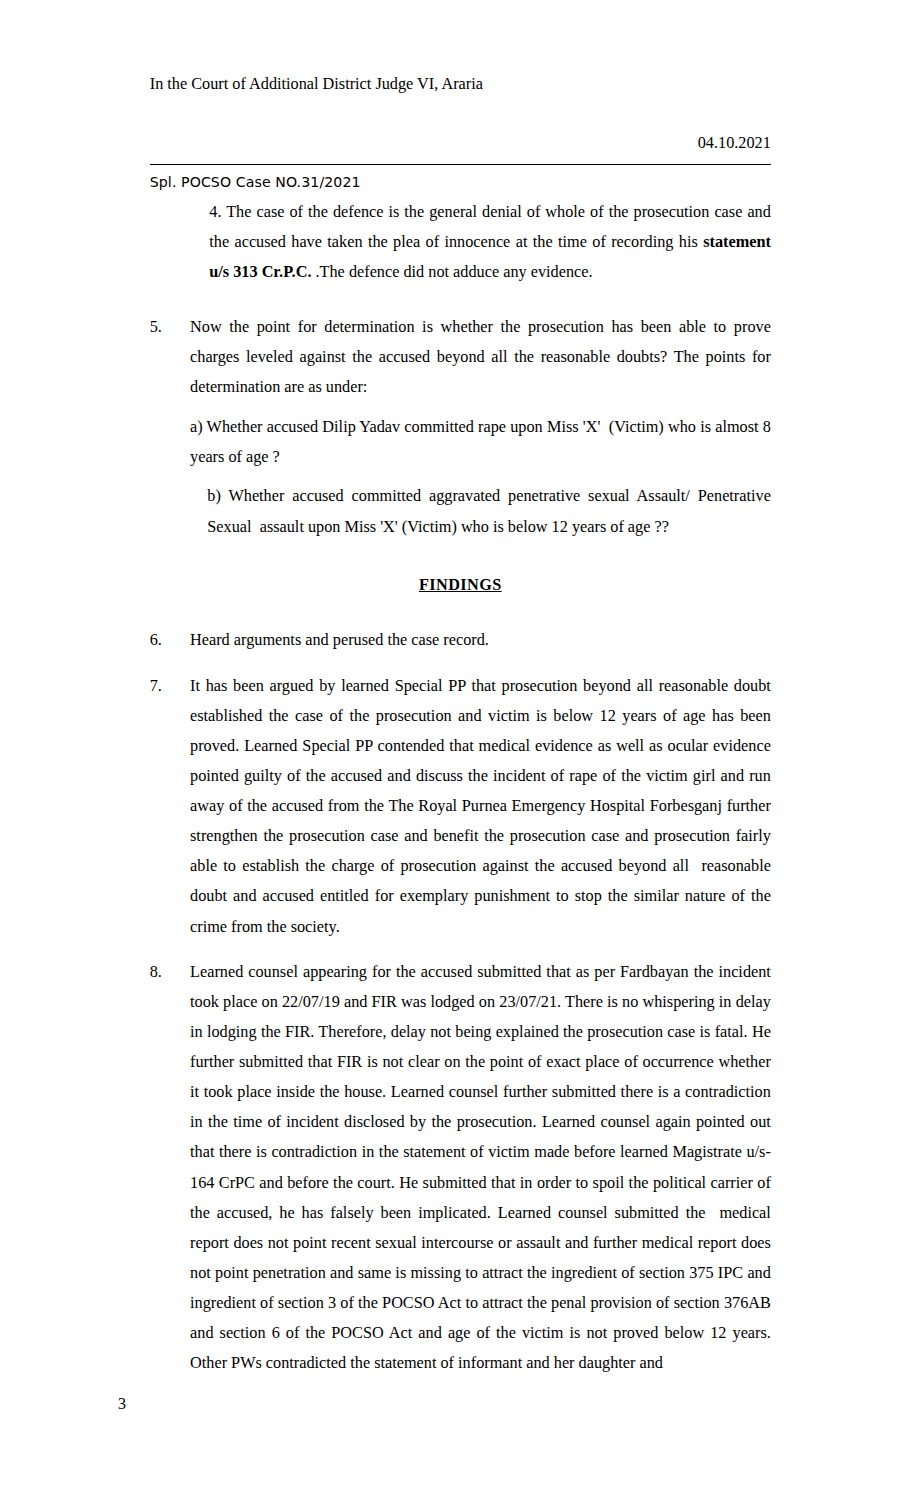In the Court of Additional District Judge VI, Araria
04.10.2021
Spl. POCSO Case NO.31/2021
4. The case of the defence is the general denial of whole of the prosecution case and the accused have taken the plea of innocence at the time of recording his statement u/s 313 Cr.P.C. .The defence did not adduce any evidence.
5. Now the point for determination is whether the prosecution has been able to prove charges leveled against the accused beyond all the reasonable doubts? The points for determination are as under: a) Whether accused Dilip Yadav committed rape upon Miss 'X' (Victim) who is almost 8 years of age ? b) Whether accused committed aggravated penetrative sexual Assault/ Penetrative Sexual assault upon Miss 'X' (Victim) who is below 12 years of age ??
FINDINGS
6. Heard arguments and perused the case record.
7. It has been argued by learned Special PP that prosecution beyond all reasonable doubt established the case of the prosecution and victim is below 12 years of age has been proved. Learned Special PP contended that medical evidence as well as ocular evidence pointed guilty of the accused and discuss the incident of rape of the victim girl and run away of the accused from the The Royal Purnea Emergency Hospital Forbesganj further strengthen the prosecution case and benefit the prosecution case and prosecution fairly able to establish the charge of prosecution against the accused beyond all reasonable doubt and accused entitled for exemplary punishment to stop the similar nature of the crime from the society.
8. Learned counsel appearing for the accused submitted that as per Fardbayan the incident took place on 22/07/19 and FIR was lodged on 23/07/21. There is no whispering in delay in lodging the FIR. Therefore, delay not being explained the prosecution case is fatal. He further submitted that FIR is not clear on the point of exact place of occurrence whether it took place inside the house. Learned counsel further submitted there is a contradiction in the time of incident disclosed by the prosecution. Learned counsel again pointed out that there is contradiction in the statement of victim made before learned Magistrate u/s-164 CrPC and before the court. He submitted that in order to spoil the political carrier of the accused, he has falsely been implicated. Learned counsel submitted the medical report does not point recent sexual intercourse or assault and further medical report does not point penetration and same is missing to attract the ingredient of section 375 IPC and ingredient of section 3 of the POCSO Act to attract the penal provision of section 376AB and section 6 of the POCSO Act and age of the victim is not proved below 12 years. Other PWs contradicted the statement of informant and her daughter and
3